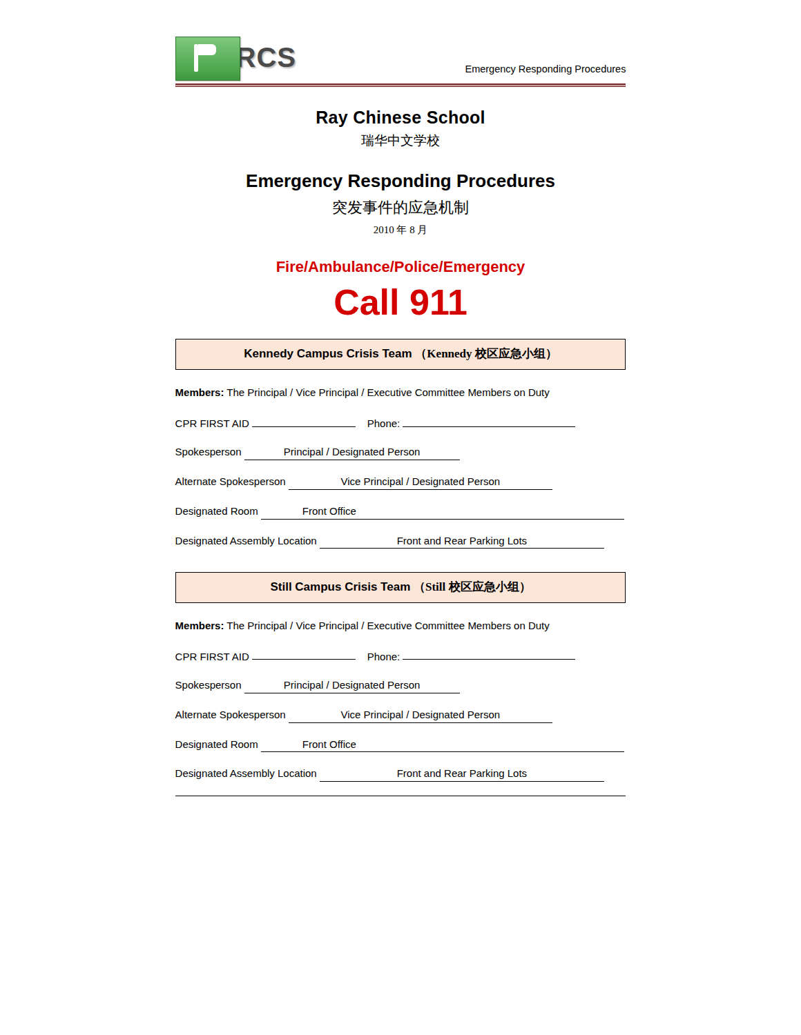RCS
Emergency Responding Procedures
Ray Chinese School
瑞华中文学校
Emergency Responding Procedures
突发事件的应急机制
2010 年 8 月
Fire/Ambulance/Police/Emergency
Call 911
Kennedy Campus Crisis Team （Kennedy 校区应急小组）
Members: The Principal / Vice Principal / Executive Committee Members on Duty
CPR FIRST AID Phone:
Spokesperson Principal / Designated Person
Alternate Spokesperson Vice Principal / Designated Person
Designated Room Front Office
Designated Assembly Location Front and Rear Parking Lots
Still Campus Crisis Team （Still 校区应急小组）
Members: The Principal / Vice Principal / Executive Committee Members on Duty
CPR FIRST AID Phone:
Spokesperson Principal / Designated Person
Alternate Spokesperson Vice Principal / Designated Person
Designated Room Front Office
Designated Assembly Location Front and Rear Parking Lots